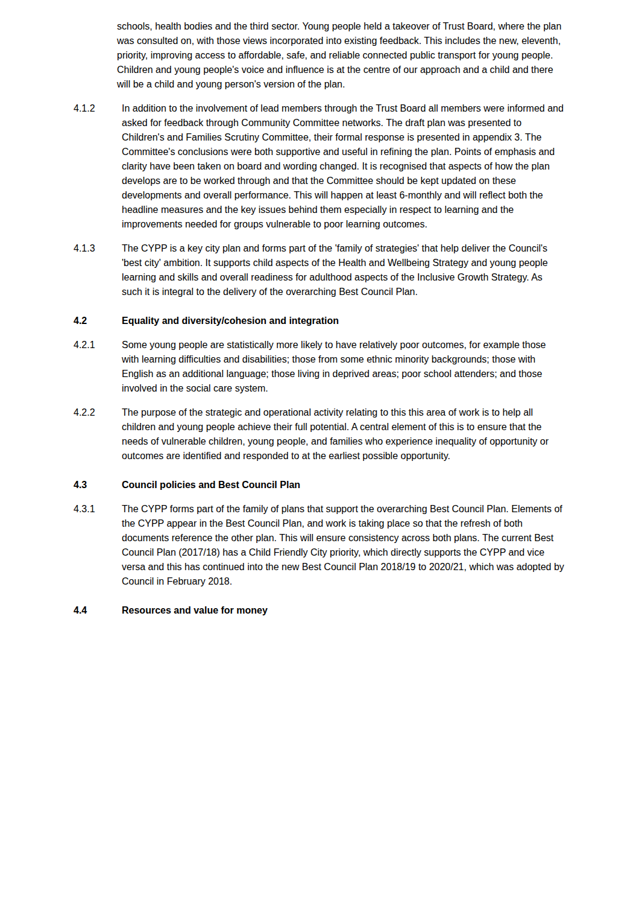schools, health bodies and the third sector. Young people held a takeover of Trust Board, where the plan was consulted on, with those views incorporated into existing feedback. This includes the new, eleventh, priority, improving access to affordable, safe, and reliable connected public transport for young people. Children and young people's voice and influence is at the centre of our approach and a child and there will be a child and young person's version of the plan.
4.1.2
In addition to the involvement of lead members through the Trust Board all members were informed and asked for feedback through Community Committee networks. The draft plan was presented to Children's and Families Scrutiny Committee, their formal response is presented in appendix 3. The Committee's conclusions were both supportive and useful in refining the plan. Points of emphasis and clarity have been taken on board and wording changed. It is recognised that aspects of how the plan develops are to be worked through and that the Committee should be kept updated on these developments and overall performance. This will happen at least 6-monthly and will reflect both the headline measures and the key issues behind them especially in respect to learning and the improvements needed for groups vulnerable to poor learning outcomes.
4.1.3
The CYPP is a key city plan and forms part of the 'family of strategies' that help deliver the Council's 'best city' ambition. It supports child aspects of the Health and Wellbeing Strategy and young people learning and skills and overall readiness for adulthood aspects of the Inclusive Growth Strategy. As such it is integral to the delivery of the overarching Best Council Plan.
4.2 Equality and diversity/cohesion and integration
4.2.1
Some young people are statistically more likely to have relatively poor outcomes, for example those with learning difficulties and disabilities; those from some ethnic minority backgrounds; those with English as an additional language; those living in deprived areas; poor school attenders; and those involved in the social care system.
4.2.2
The purpose of the strategic and operational activity relating to this this area of work is to help all children and young people achieve their full potential. A central element of this is to ensure that the needs of vulnerable children, young people, and families who experience inequality of opportunity or outcomes are identified and responded to at the earliest possible opportunity.
4.3 Council policies and Best Council Plan
4.3.1
The CYPP forms part of the family of plans that support the overarching Best Council Plan. Elements of the CYPP appear in the Best Council Plan, and work is taking place so that the refresh of both documents reference the other plan. This will ensure consistency across both plans. The current Best Council Plan (2017/18) has a Child Friendly City priority, which directly supports the CYPP and vice versa and this has continued into the new Best Council Plan 2018/19 to 2020/21, which was adopted by Council in February 2018.
4.4 Resources and value for money